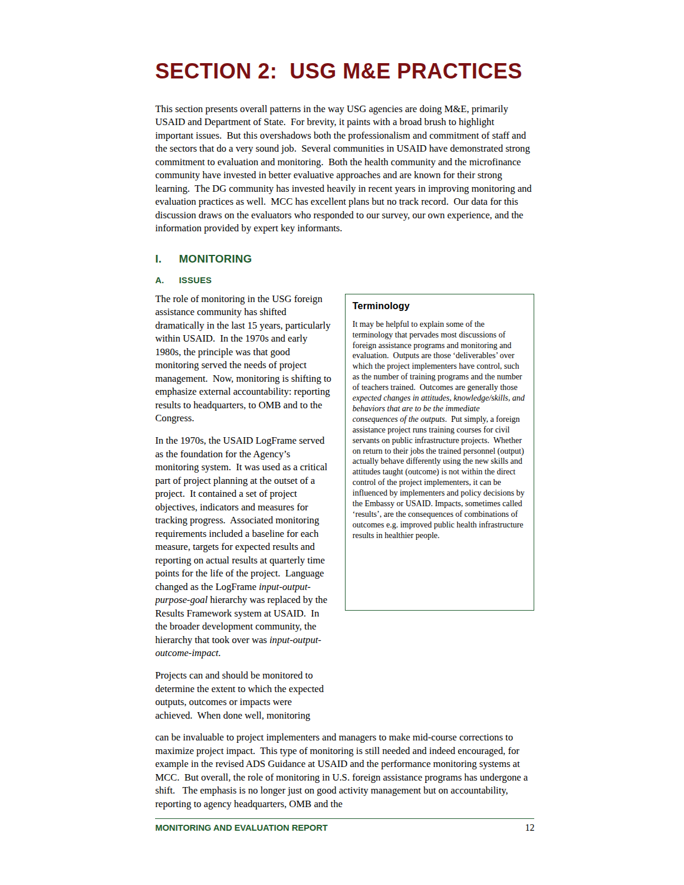SECTION 2: USG M&E PRACTICES
This section presents overall patterns in the way USG agencies are doing M&E, primarily USAID and Department of State. For brevity, it paints with a broad brush to highlight important issues. But this overshadows both the professionalism and commitment of staff and the sectors that do a very sound job. Several communities in USAID have demonstrated strong commitment to evaluation and monitoring. Both the health community and the microfinance community have invested in better evaluative approaches and are known for their strong learning. The DG community has invested heavily in recent years in improving monitoring and evaluation practices as well. MCC has excellent plans but no track record. Our data for this discussion draws on the evaluators who responded to our survey, our own experience, and the information provided by expert key informants.
I. MONITORING
A. ISSUES
Terminology
It may be helpful to explain some of the terminology that pervades most discussions of foreign assistance programs and monitoring and evaluation. Outputs are those ‘deliverables’ over which the project implementers have control, such as the number of training programs and the number of teachers trained. Outcomes are generally those expected changes in attitudes, knowledge/skills, and behaviors that are to be the immediate consequences of the outputs. Put simply, a foreign assistance project runs training courses for civil servants on public infrastructure projects. Whether on return to their jobs the trained personnel (output) actually behave differently using the new skills and attitudes taught (outcome) is not within the direct control of the project implementers, it can be influenced by implementers and policy decisions by the Embassy or USAID. Impacts, sometimes called ‘results’, are the consequences of combinations of outcomes e.g. improved public health infrastructure results in healthier people.
The role of monitoring in the USG foreign assistance community has shifted dramatically in the last 15 years, particularly within USAID. In the 1970s and early 1980s, the principle was that good monitoring served the needs of project management. Now, monitoring is shifting to emphasize external accountability: reporting results to headquarters, to OMB and to the Congress.
In the 1970s, the USAID LogFrame served as the foundation for the Agency’s monitoring system. It was used as a critical part of project planning at the outset of a project. It contained a set of project objectives, indicators and measures for tracking progress. Associated monitoring requirements included a baseline for each measure, targets for expected results and reporting on actual results at quarterly time points for the life of the project. Language changed as the LogFrame input-output-purpose-goal hierarchy was replaced by the Results Framework system at USAID. In the broader development community, the hierarchy that took over was input-output-outcome-impact.
Projects can and should be monitored to determine the extent to which the expected outputs, outcomes or impacts were achieved. When done well, monitoring
can be invaluable to project implementers and managers to make mid-course corrections to maximize project impact. This type of monitoring is still needed and indeed encouraged, for example in the revised ADS Guidance at USAID and the performance monitoring systems at MCC. But overall, the role of monitoring in U.S. foreign assistance programs has undergone a shift. The emphasis is no longer just on good activity management but on accountability, reporting to agency headquarters, OMB and the
MONITORING AND EVALUATION REPORT 12